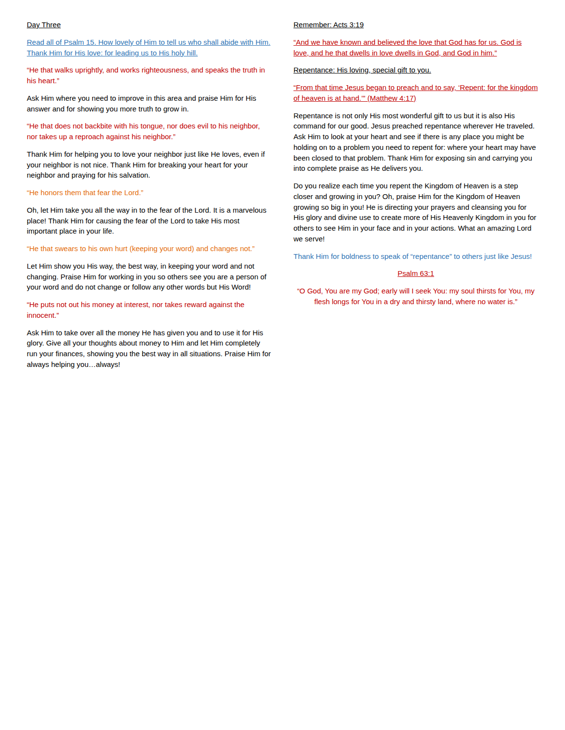Day Three
Read all of Psalm 15. How lovely of Him to tell us who shall abide with Him. Thank Him for His love: for leading us to His holy hill.
“He that walks uprightly, and works righteousness, and speaks the truth in his heart.”
Ask Him where you need to improve in this area and praise Him for His answer and for showing you more truth to grow in.
“He that does not backbite with his tongue, nor does evil to his neighbor, nor takes up a reproach against his neighbor.”
Thank Him for helping you to love your neighbor just like He loves, even if your neighbor is not nice. Thank Him for breaking your heart for your neighbor and praying for his salvation.
“He honors them that fear the Lord.”
Oh, let Him take you all the way in to the fear of the Lord. It is a marvelous place! Thank Him for causing the fear of the Lord to take His most important place in your life.
“He that swears to his own hurt (keeping your word) and changes not.”
Let Him show you His way, the best way, in keeping your word and not changing. Praise Him for working in you so others see you are a person of your word and do not change or follow any other words but His Word!
“He puts not out his money at interest, nor takes reward against the innocent.”
Ask Him to take over all the money He has given you and to use it for His glory. Give all your thoughts about money to Him and let Him completely run your finances, showing you the best way in all situations. Praise Him for always helping you…always!
Remember: Acts 3:19
“And we have known and believed the love that God has for us. God is love, and he that dwells in love dwells in God, and God in him.”
Repentance: His loving, special gift to you.
“From that time Jesus began to preach and to say, ‘Repent: for the kingdom of heaven is at hand.’” (Matthew 4:17)
Repentance is not only His most wonderful gift to us but it is also His command for our good. Jesus preached repentance wherever He traveled. Ask Him to look at your heart and see if there is any place you might be holding on to a problem you need to repent for: where your heart may have been closed to that problem. Thank Him for exposing sin and carrying you into complete praise as He delivers you.
Do you realize each time you repent the Kingdom of Heaven is a step closer and growing in you? Oh, praise Him for the Kingdom of Heaven growing so big in you! He is directing your prayers and cleansing you for His glory and divine use to create more of His Heavenly Kingdom in you for others to see Him in your face and in your actions. What an amazing Lord we serve!
Thank Him for boldness to speak of “repentance” to others just like Jesus!
Psalm 63:1
“O God, You are my God; early will I seek You: my soul thirsts for You, my flesh longs for You in a dry and thirsty land, where no water is.”